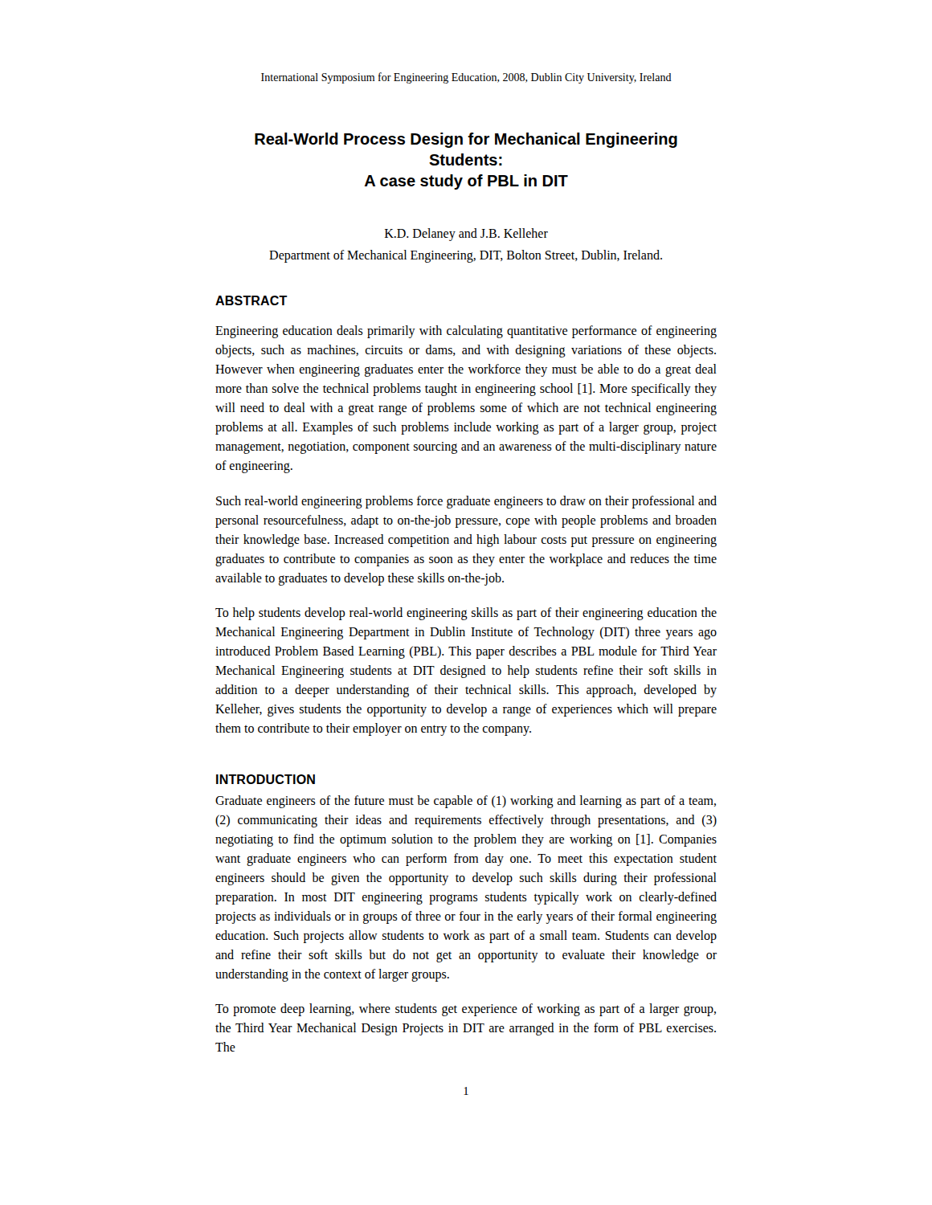International Symposium for Engineering Education, 2008, Dublin City University, Ireland
Real-World Process Design for Mechanical Engineering Students:
A case study of PBL in DIT
K.D. Delaney and J.B. Kelleher
Department of Mechanical Engineering, DIT, Bolton Street, Dublin, Ireland.
ABSTRACT
Engineering education deals primarily with calculating quantitative performance of engineering objects, such as machines, circuits or dams, and with designing variations of these objects. However when engineering graduates enter the workforce they must be able to do a great deal more than solve the technical problems taught in engineering school [1]. More specifically they will need to deal with a great range of problems some of which are not technical engineering problems at all. Examples of such problems include working as part of a larger group, project management, negotiation, component sourcing and an awareness of the multi-disciplinary nature of engineering.
Such real-world engineering problems force graduate engineers to draw on their professional and personal resourcefulness, adapt to on-the-job pressure, cope with people problems and broaden their knowledge base. Increased competition and high labour costs put pressure on engineering graduates to contribute to companies as soon as they enter the workplace and reduces the time available to graduates to develop these skills on-the-job.
To help students develop real-world engineering skills as part of their engineering education the Mechanical Engineering Department in Dublin Institute of Technology (DIT) three years ago introduced Problem Based Learning (PBL). This paper describes a PBL module for Third Year Mechanical Engineering students at DIT designed to help students refine their soft skills in addition to a deeper understanding of their technical skills. This approach, developed by Kelleher, gives students the opportunity to develop a range of experiences which will prepare them to contribute to their employer on entry to the company.
INTRODUCTION
Graduate engineers of the future must be capable of (1) working and learning as part of a team, (2) communicating their ideas and requirements effectively through presentations, and (3) negotiating to find the optimum solution to the problem they are working on [1]. Companies want graduate engineers who can perform from day one. To meet this expectation student engineers should be given the opportunity to develop such skills during their professional preparation. In most DIT engineering programs students typically work on clearly-defined projects as individuals or in groups of three or four in the early years of their formal engineering education. Such projects allow students to work as part of a small team. Students can develop and refine their soft skills but do not get an opportunity to evaluate their knowledge or understanding in the context of larger groups.
To promote deep learning, where students get experience of working as part of a larger group, the Third Year Mechanical Design Projects in DIT are arranged in the form of PBL exercises. The
1